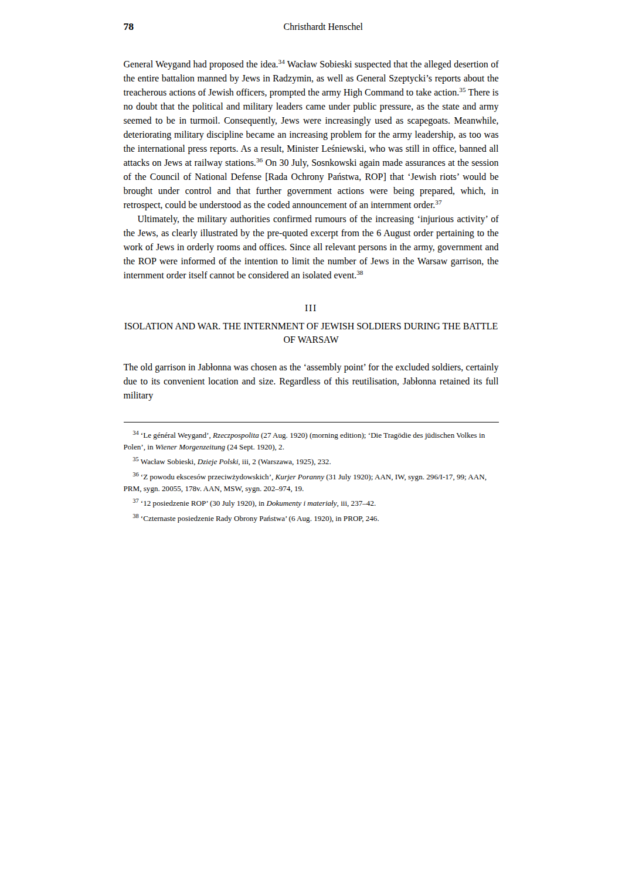78 Christhardt Henschel
General Weygand had proposed the idea.34 Wacław Sobieski suspected that the alleged desertion of the entire battalion manned by Jews in Radzymin, as well as General Szeptycki’s reports about the treacherous actions of Jewish officers, prompted the army High Command to take action.35 There is no doubt that the political and military leaders came under public pressure, as the state and army seemed to be in turmoil. Consequently, Jews were increasingly used as scapegoats. Meanwhile, deteriorating military discipline became an increasing problem for the army leadership, as too was the international press reports. As a result, Minister Leśniewski, who was still in office, banned all attacks on Jews at railway stations.36 On 30 July, Sosnkowski again made assurances at the session of the Council of National Defense [Rada Ochrony Państwa, ROP] that ‘Jewish riots’ would be brought under control and that further government actions were being prepared, which, in retrospect, could be understood as the coded announcement of an internment order.37
Ultimately, the military authorities confirmed rumours of the increasing ‘injurious activity’ of the Jews, as clearly illustrated by the pre-quoted excerpt from the 6 August order pertaining to the work of Jews in orderly rooms and offices. Since all relevant persons in the army, government and the ROP were informed of the intention to limit the number of Jews in the Warsaw garrison, the internment order itself cannot be considered an isolated event.38
III
Isolation and War. The Internment of Jewish Soldiers during the Battle of Warsaw
The old garrison in Jabłonna was chosen as the ‘assembly point’ for the excluded soldiers, certainly due to its convenient location and size. Regardless of this reutilisation, Jabłonna retained its full military
34‘Le général Weygand’, Rzeczpospolita (27 Aug. 1920) (morning edition); ‘Die Tragödie des jüdischen Volkes in Polen’, in Wiener Morgenzeitung (24 Sept. 1920), 2.
35 Wacław Sobieski, Dzieje Polski, iii, 2 (Warszawa, 1925), 232.
36‘Z powodu ekscesów przeciwżydowskich’, Kurjer Poranny (31 July 1920); AAN, IW, sygn. 296/I-17, 99; AAN, PRM, sygn. 20055, 178v. AAN, MSW, sygn. 202–974, 19.
37‘12 posiedzenie ROP’ (30 July 1920), in Dokumenty i materiały, iii, 237–42.
38‘Czternaste posiedzenie Rady Obrony Państwa’ (6 Aug. 1920), in PROP, 246.